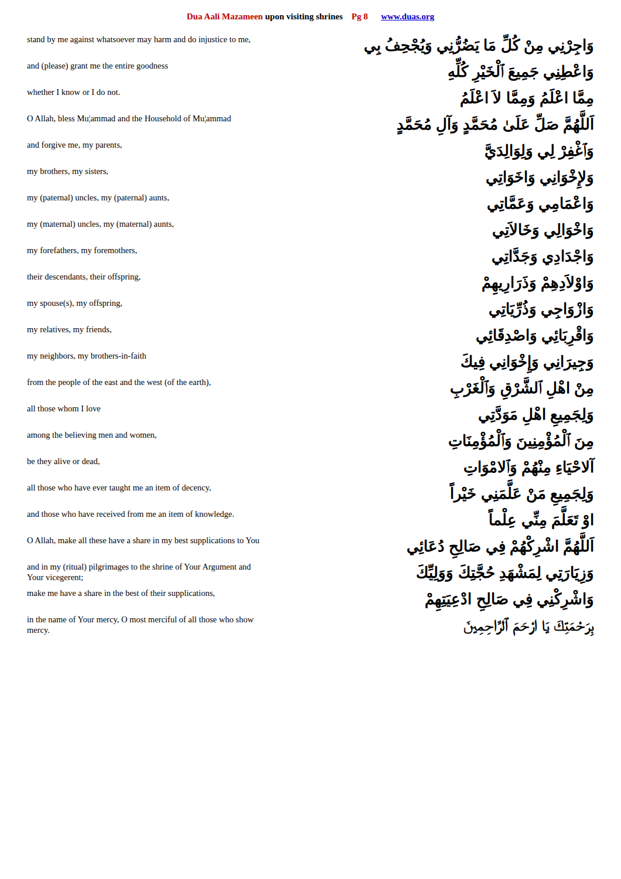Dua Aali Mazameen upon visiting shrines Pg 8 www.duas.org
| stand by me against whatsoever may harm and do injustice to me, | | وَاجِرْنِي مِنْ كُلِّ مَا يَضُرُّنِي وَيُجْحِفُ بِي |
| and (please) grant me the entire goodness | | وَاعْطِنِي جَمِيعَ ٱلْخَيْرِ كُلِّهِ |
| whether I know or I do not. | | مِمَّا اعْلَمُ وَمِمَّا لاَ اعْلَمُ |
| O Allah, bless Mu¦ammad and the Household of Mu¦ammad | | اَللَّهُمَّ صَلِّ عَلَىٰ مُحَمَّدٍ وَآلِ مُحَمَّدٍ |
| and forgive me, my parents, | | وَٱغْفِرْ لِي وَلِوَالِدَيَّ |
| my brothers, my sisters, | | وَلإِخْوَانِي وَاخَوَاتِي |
| my (paternal) uncles, my (paternal) aunts, | | وَاعْمَامِي وَعَمَّاتِي |
| my (maternal) uncles, my (maternal) aunts, | | وَاخْوَالِي وَخَالاَتِي |
| my forefathers, my foremothers, | | وَاجْدَادِي وَجَدَّاتِي |
| their descendants, their offspring, | | وَاوْلاَدِهِمْ وَذَرَارِيهِمْ |
| my spouse(s), my offspring, | | وَازْوَاجِي وَذُرِّيَاتِي |
| my relatives, my friends, | | وَاقْرِبَائِي وَاصْدِقَائِي |
| my neighbors, my brothers-in-faith | | وَجِيرَانِي وَإِخْوَانِي فِيكَ |
| from the people of the east and the west (of the earth), | | مِنْ اهْلِ ٱلشَّرْقِ وَٱلْغَرْبِ |
| all those whom I love | | وَلِجَمِيعِ اهْلِ مَوَدَّتِي |
| among the believing men and women, | | مِنَ ٱلْمُؤْمِنِينَ وَٱلْمُؤْمِنَاتِ |
| be they alive or dead, | | آلاحْيَاءِ مِنْهُمْ وَٱلامْوَاتِ |
| all those who have ever taught me an item of decency, | | وَلِجَمِيعِ مَنْ عَلَّمَنِي خَيْراً |
| and those who have received from me an item of knowledge. | | اوْ تَعَلَّمَ مِنِّي عِلْماً |
| O Allah, make all these have a share in my best supplications to You | | اَللَّهُمَّ اشْرِكْهُمْ فِي صَالِحِ دُعَائِي |
| and in my (ritual) pilgrimages to the shrine of Your Argument and Your vicegerent; | | وَزِيَارَتِي لِمَشْهَدِ حُجَّتِكَ وَوَلِيِّكَ |
| make me have a share in the best of their supplications, | | وَاشْرِكْنِي فِي صَالِحِ ادْعِيَتِهِمْ |
| in the name of Your mercy, O most merciful of all those who show mercy. | | بِرَحْمَتِكَ يَا ارْحَمَ ٱلرَّاحِمِينَ |